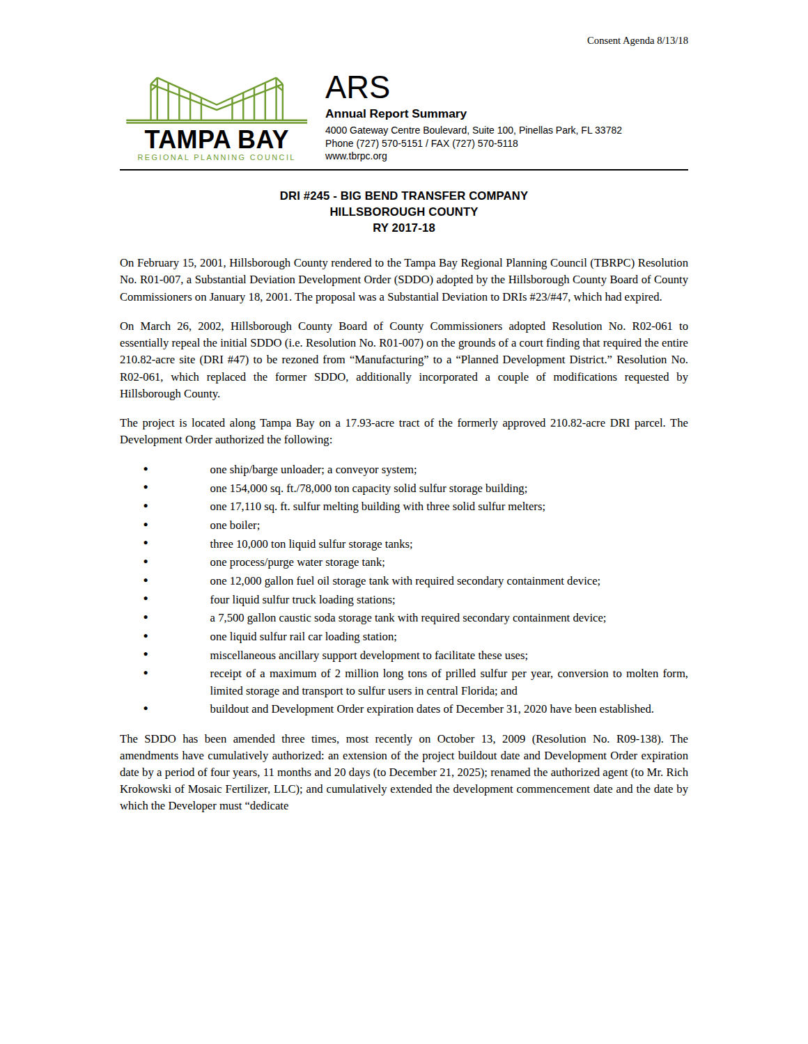Consent Agenda 8/13/18
TAMPA BAY
REGIONAL PLANNING COUNCIL
ARS
Annual Report Summary
4000 Gateway Centre Boulevard, Suite 100, Pinellas Park, FL 33782
Phone (727) 570-5151 / FAX (727) 570-5118
www.tbrpc.org
DRI #245 - BIG BEND TRANSFER COMPANY
HILLSBOROUGH COUNTY
RY 2017-18
On February 15, 2001, Hillsborough County rendered to the Tampa Bay Regional Planning Council (TBRPC) Resolution No. R01-007, a Substantial Deviation Development Order (SDDO) adopted by the Hillsborough County Board of County Commissioners on January 18, 2001. The proposal was a Substantial Deviation to DRIs #23/#47, which had expired.
On March 26, 2002, Hillsborough County Board of County Commissioners adopted Resolution No. R02-061 to essentially repeal the initial SDDO (i.e. Resolution No. R01-007) on the grounds of a court finding that required the entire 210.82-acre site (DRI #47) to be rezoned from “Manufacturing” to a “Planned Development District.” Resolution No. R02-061, which replaced the former SDDO, additionally incorporated a couple of modifications requested by Hillsborough County.
The project is located along Tampa Bay on a 17.93-acre tract of the formerly approved 210.82-acre DRI parcel. The Development Order authorized the following:
one ship/barge unloader; a conveyor system;
one 154,000 sq. ft./78,000 ton capacity solid sulfur storage building;
one 17,110 sq. ft. sulfur melting building with three solid sulfur melters;
one boiler;
three 10,000 ton liquid sulfur storage tanks;
one process/purge water storage tank;
one 12,000 gallon fuel oil storage tank with required secondary containment device;
four liquid sulfur truck loading stations;
a 7,500 gallon caustic soda storage tank with required secondary containment device;
one liquid sulfur rail car loading station;
miscellaneous ancillary support development to facilitate these uses;
receipt of a maximum of 2 million long tons of prilled sulfur per year, conversion to molten form, limited storage and transport to sulfur users in central Florida; and
buildout and Development Order expiration dates of December 31, 2020 have been established.
The SDDO has been amended three times, most recently on October 13, 2009 (Resolution No. R09-138). The amendments have cumulatively authorized: an extension of the project buildout date and Development Order expiration date by a period of four years, 11 months and 20 days (to December 21, 2025); renamed the authorized agent (to Mr. Rich Krokowski of Mosaic Fertilizer, LLC); and cumulatively extended the development commencement date and the date by which the Developer must “dedicate